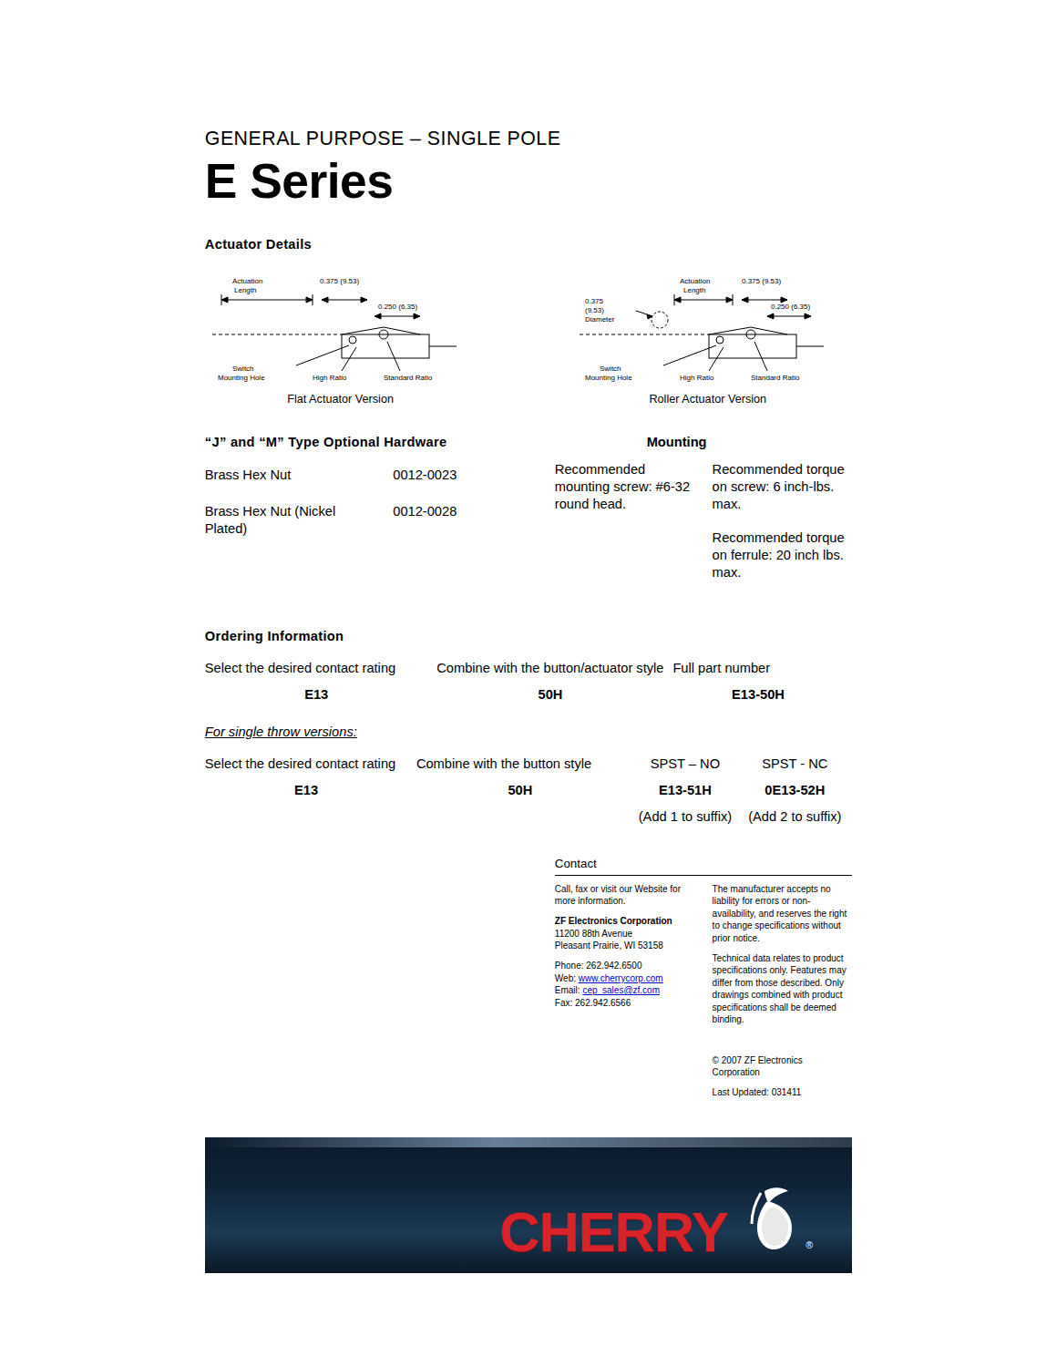GENERAL PURPOSE – SINGLE POLE
E Series
Actuator Details
Actuation Length 0.375 (9.53) 0.250 (6.35) Switch Mounting Hole High Ratio Standard Ratio
Flat Actuator Version
Actuation Length 0.375 (9.53) 0.250 (6.35) 0.375 (9.53) Diameter Switch Mounting Hole High Ratio Standard Ratio
Roller Actuator Version
“J” and “M” Type Optional Hardware
| Brass Hex Nut | 0012-0023 |
| Brass Hex Nut (Nickel Plated) | 0012-0028 |
Mounting
Recommended mounting screw: #6-32 round head.
Recommended torque on screw: 6 inch-lbs. max.
Recommended torque on ferrule: 20 inch lbs. max.
Ordering Information
| Select the desired contact rating | Combine with the button/actuator style | Full part number |
| E13 | 50H | E13-50H |
For single throw versions:
| Select the desired contact rating | Combine with the button style | SPST – NO | SPST - NC |
| E13 | 50H | E13-51H | 0E13-52H |
| | | (Add 1 to suffix) | (Add 2 to suffix) |
Contact
Call, fax or visit our Website for more information.
ZF Electronics Corporation
11200 88th Avenue
Pleasant Prairie, WI 53158
Phone: 262.942.6500
Web: www.cherrycorp.com
Email: cep_sales@zf.com
Fax: 262.942.6566
The manufacturer accepts no liability for errors or non-availability, and reserves the right to change specifications without prior notice.
Technical data relates to product specifications only. Features may differ from those described. Only drawings combined with product specifications shall be deemed binding.
© 2007 ZF Electronics Corporation
Last Updated: 031411
CHERRY ®